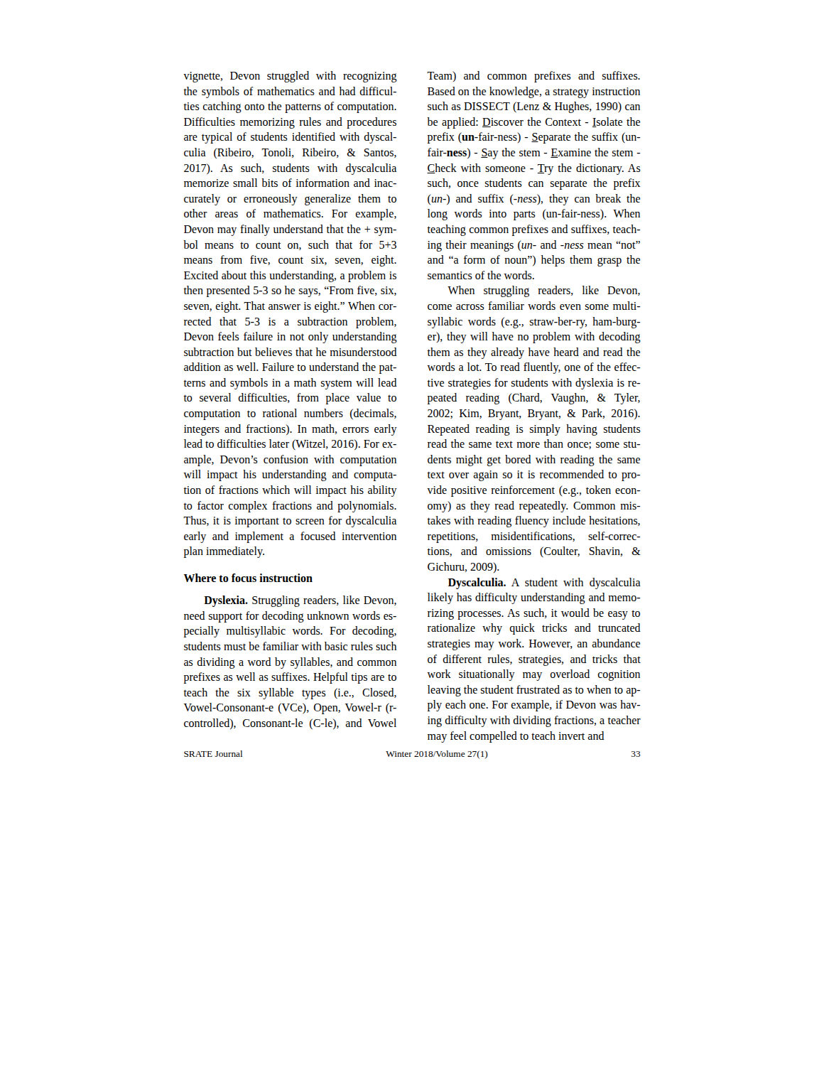vignette, Devon struggled with recognizing the symbols of mathematics and had difficulties catching onto the patterns of computation. Difficulties memorizing rules and procedures are typical of students identified with dyscalculia (Ribeiro, Tonoli, Ribeiro, & Santos, 2017). As such, students with dyscalculia memorize small bits of information and inaccurately or erroneously generalize them to other areas of mathematics. For example, Devon may finally understand that the + symbol means to count on, such that for 5+3 means from five, count six, seven, eight. Excited about this understanding, a problem is then presented 5-3 so he says, “From five, six, seven, eight. That answer is eight.” When corrected that 5-3 is a subtraction problem, Devon feels failure in not only understanding subtraction but believes that he misunderstood addition as well. Failure to understand the patterns and symbols in a math system will lead to several difficulties, from place value to computation to rational numbers (decimals, integers and fractions). In math, errors early lead to difficulties later (Witzel, 2016). For example, Devon’s confusion with computation will impact his understanding and computation of fractions which will impact his ability to factor complex fractions and polynomials. Thus, it is important to screen for dyscalculia early and implement a focused intervention plan immediately.
Where to focus instruction
Dyslexia. Struggling readers, like Devon, need support for decoding unknown words especially multisyllabic words. For decoding, students must be familiar with basic rules such as dividing a word by syllables, and common prefixes as well as suffixes. Helpful tips are to teach the six syllable types (i.e., Closed, Vowel-Consonant-e (VCe), Open, Vowel-r (r-controlled), Consonant-le (C-le), and Vowel Team) and common prefixes and suffixes. Based on the knowledge, a strategy instruction such as DISSECT (Lenz & Hughes, 1990) can be applied: Discover the Context - Isolate the prefix (un-fair-ness) - Separate the suffix (un-fair-ness) - Say the stem - Examine the stem - Check with someone - Try the dictionary. As such, once students can separate the prefix (un-) and suffix (-ness), they can break the long words into parts (un-fair-ness). When teaching common prefixes and suffixes, teaching their meanings (un- and -ness mean “not” and “a form of noun”) helps them grasp the semantics of the words.
When struggling readers, like Devon, come across familiar words even some multisyllabic words (e.g., straw-ber-ry, ham-burg-er), they will have no problem with decoding them as they already have heard and read the words a lot. To read fluently, one of the effective strategies for students with dyslexia is repeated reading (Chard, Vaughn, & Tyler, 2002; Kim, Bryant, Bryant, & Park, 2016). Repeated reading is simply having students read the same text more than once; some students might get bored with reading the same text over again so it is recommended to provide positive reinforcement (e.g., token economy) as they read repeatedly. Common mistakes with reading fluency include hesitations, repetitions, misidentifications, self-corrections, and omissions (Coulter, Shavin, & Gichuru, 2009).
Dyscalculia. A student with dyscalculia likely has difficulty understanding and memorizing processes. As such, it would be easy to rationalize why quick tricks and truncated strategies may work. However, an abundance of different rules, strategies, and tricks that work situationally may overload cognition leaving the student frustrated as to when to apply each one. For example, if Devon was having difficulty with dividing fractions, a teacher may feel compelled to teach invert and
SRATE Journal
Winter 2018/Volume 27(1)
33